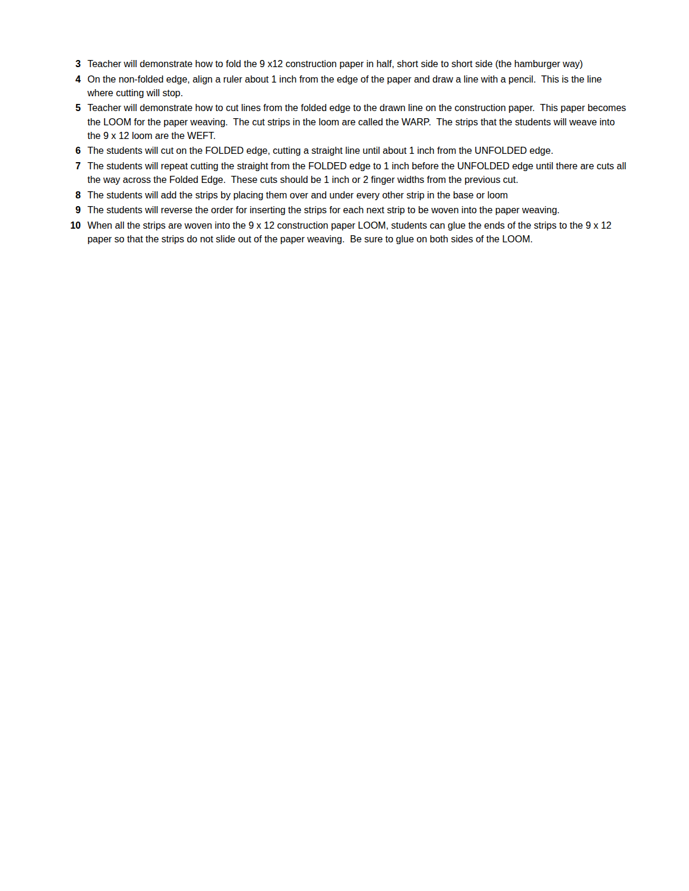Teacher will demonstrate how to fold the 9 x12 construction paper in half, short side to short side (the hamburger way)
On the non-folded edge, align a ruler about 1 inch from the edge of the paper and draw a line with a pencil. This is the line where cutting will stop.
Teacher will demonstrate how to cut lines from the folded edge to the drawn line on the construction paper. This paper becomes the LOOM for the paper weaving. The cut strips in the loom are called the WARP. The strips that the students will weave into the 9 x 12 loom are the WEFT.
The students will cut on the FOLDED edge, cutting a straight line until about 1 inch from the UNFOLDED edge.
The students will repeat cutting the straight from the FOLDED edge to 1 inch before the UNFOLDED edge until there are cuts all the way across the Folded Edge. These cuts should be 1 inch or 2 finger widths from the previous cut.
The students will add the strips by placing them over and under every other strip in the base or loom
The students will reverse the order for inserting the strips for each next strip to be woven into the paper weaving.
When all the strips are woven into the 9 x 12 construction paper LOOM, students can glue the ends of the strips to the 9 x 12 paper so that the strips do not slide out of the paper weaving. Be sure to glue on both sides of the LOOM.